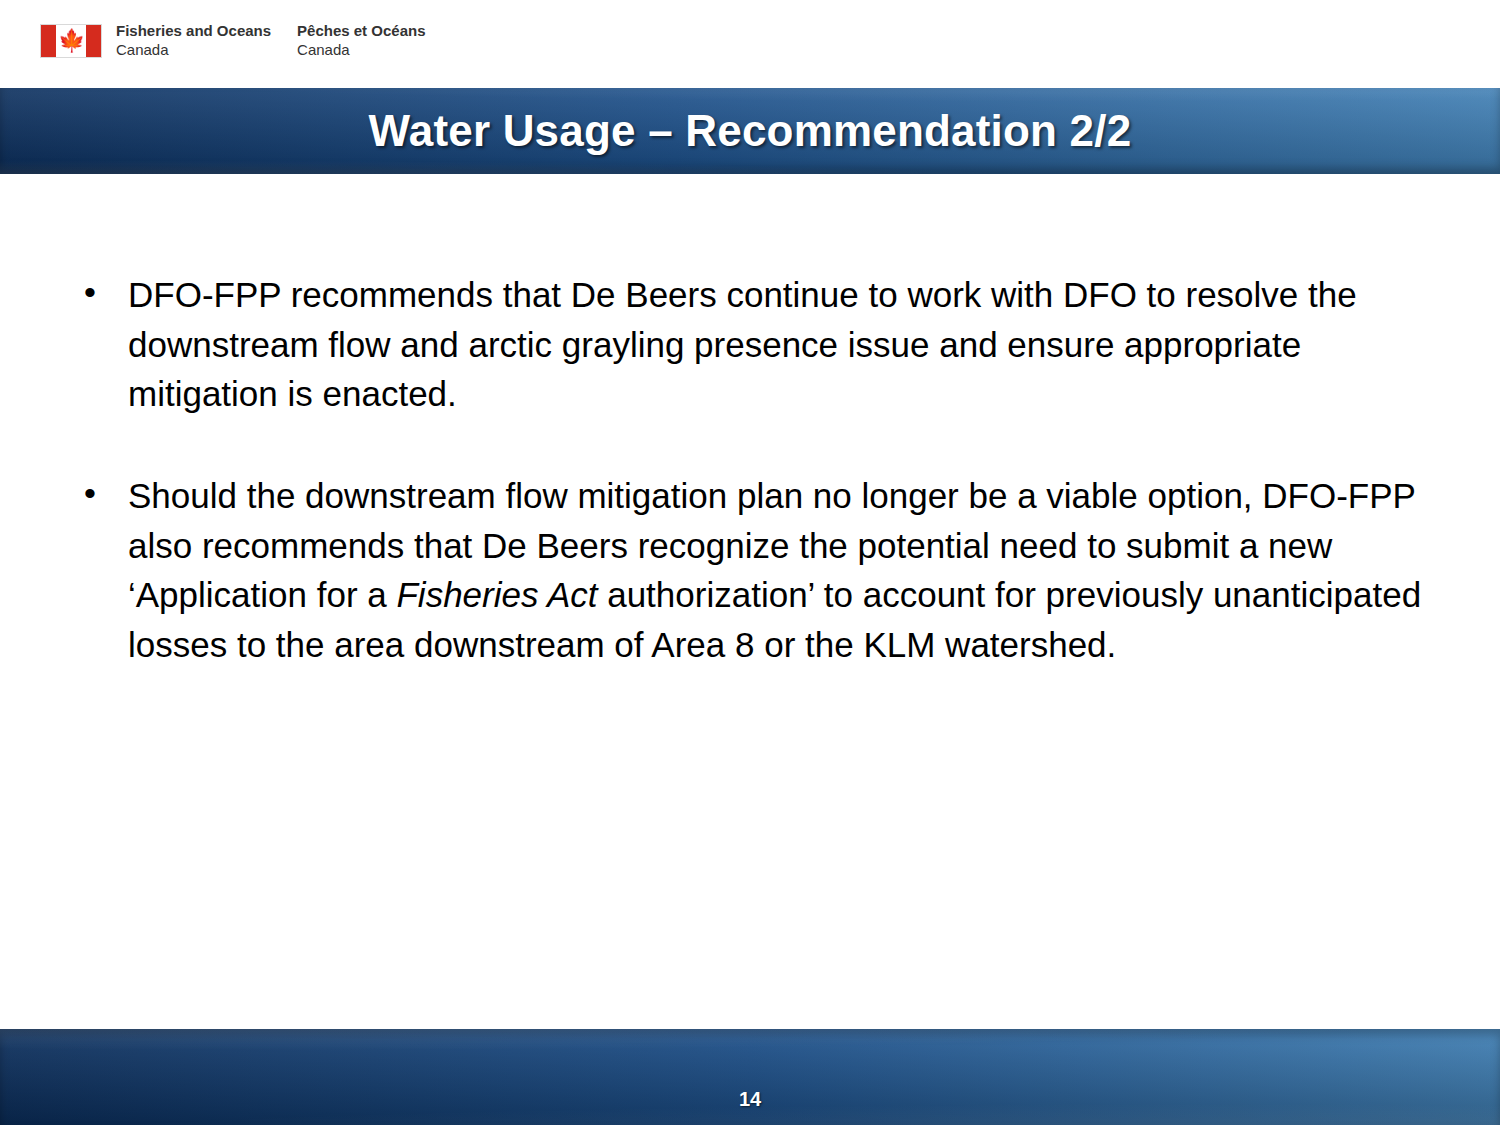🍁
Fisheries and Oceans
Canada
Pêches et Océans
Canada
Water Usage – Recommendation 2/2
DFO-FPP recommends that De Beers continue to work with DFO to resolve the downstream flow and arctic grayling presence issue and ensure appropriate mitigation is enacted.
Should the downstream flow mitigation plan no longer be a viable option, DFO-FPP also recommends that De Beers recognize the potential need to submit a new ‘Application for a Fisheries Act authorization’ to account for previously unanticipated losses to the area downstream of Area 8 or the KLM watershed.
14